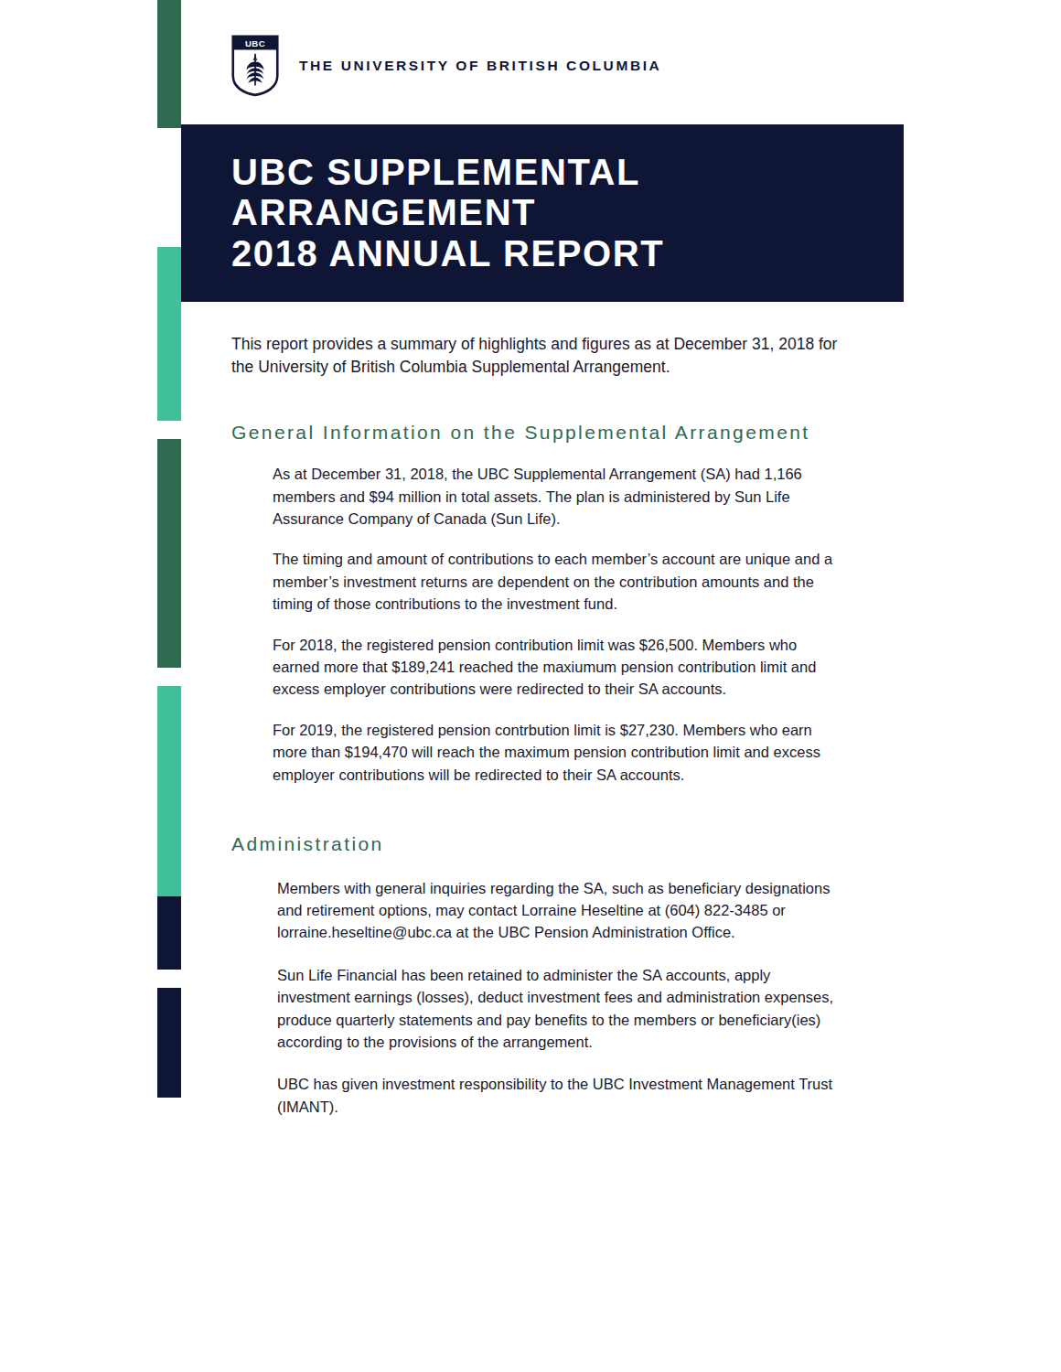UBC
The University of British Columbia
UBC Supplemental Arrangement
2018 Annual Report
This report provides a summary of highlights and figures as at December 31, 2018 for the University of British Columbia Supplemental Arrangement.
General Information on the Supplemental Arrangement
As at December 31, 2018, the UBC Supplemental Arrangement (SA) had 1,166 members and $94 million in total assets. The plan is administered by Sun Life Assurance Company of Canada (Sun Life).
The timing and amount of contributions to each member’s account are unique and a member’s investment returns are dependent on the contribution amounts and the timing of those contributions to the investment fund.
For 2018, the registered pension contribution limit was $26,500. Members who earned more that $189,241 reached the maxiumum pension contribution limit and excess employer contributions were redirected to their SA accounts.
For 2019, the registered pension contrbution limit is $27,230. Members who earn more than $194,470 will reach the maximum pension contribution limit and excess employer contributions will be redirected to their SA accounts.
Administration
Members with general inquiries regarding the SA, such as beneficiary designations and retirement options, may contact Lorraine Heseltine at (604) 822-3485 or lorraine.heseltine@ubc.ca at the UBC Pension Administration Office.
Sun Life Financial has been retained to administer the SA accounts, apply investment earnings (losses), deduct investment fees and administration expenses, produce quarterly statements and pay benefits to the members or beneficiary(ies) according to the provisions of the arrangement.
UBC has given investment responsibility to the UBC Investment Management Trust (IMANT).